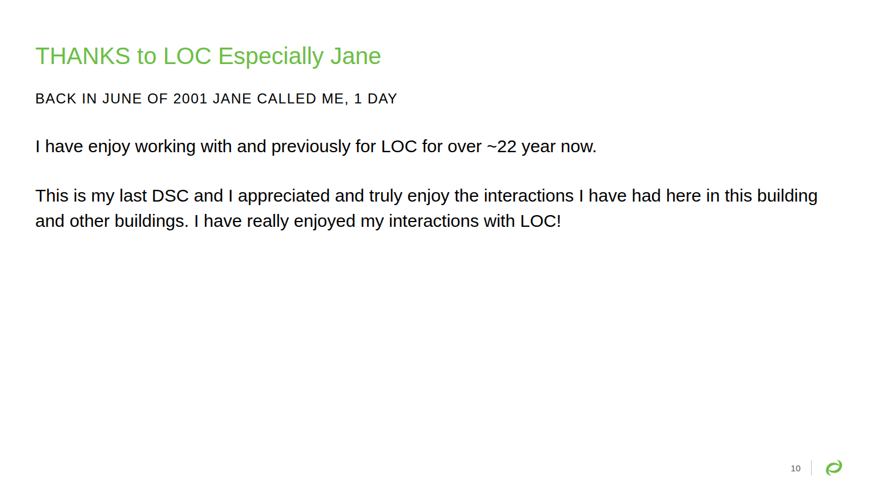THANKS to LOC Especially Jane
BACK IN JUNE OF 2001 JANE CALLED ME, 1 DAY
I have enjoy working with and previously for LOC for over ~22 year now.
This is my last DSC and I appreciated and truly enjoy the interactions I have had here in this building and other buildings. I have really enjoyed my interactions with LOC!
10